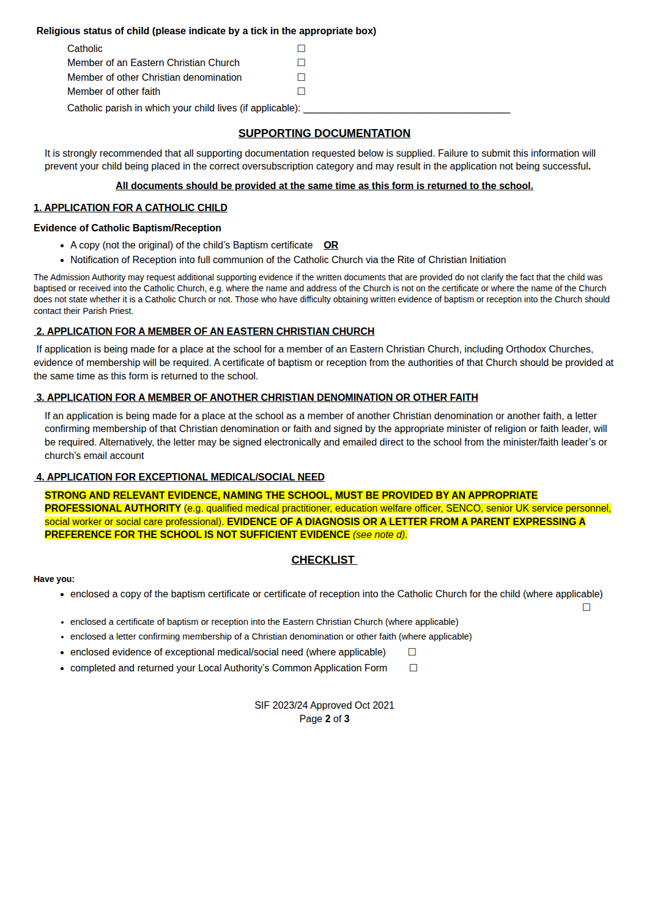Religious status of child (please indicate by a tick in the appropriate box)
| Catholic | ☐ |
| Member of an Eastern Christian Church | ☐ |
| Member of other Christian denomination | ☐ |
| Member of other faith | ☐ |
Catholic parish in which your child lives (if applicable): ______________________________________
SUPPORTING DOCUMENTATION
It is strongly recommended that all supporting documentation requested below is supplied. Failure to submit this information will prevent your child being placed in the correct oversubscription category and may result in the application not being successful.
All documents should be provided at the same time as this form is returned to the school.
1. APPLICATION FOR A CATHOLIC CHILD
Evidence of Catholic Baptism/Reception
A copy (not the original) of the child’s Baptism certificate OR
Notification of Reception into full communion of the Catholic Church via the Rite of Christian Initiation
The Admission Authority may request additional supporting evidence if the written documents that are provided do not clarify the fact that the child was baptised or received into the Catholic Church, e.g. where the name and address of the Church is not on the certificate or where the name of the Church does not state whether it is a Catholic Church or not. Those who have difficulty obtaining written evidence of baptism or reception into the Church should contact their Parish Priest.
2. APPLICATION FOR A MEMBER OF AN EASTERN CHRISTIAN CHURCH
If application is being made for a place at the school for a member of an Eastern Christian Church, including Orthodox Churches, evidence of membership will be required. A certificate of baptism or reception from the authorities of that Church should be provided at the same time as this form is returned to the school.
3. APPLICATION FOR A MEMBER OF ANOTHER CHRISTIAN DENOMINATION OR OTHER FAITH
If an application is being made for a place at the school as a member of another Christian denomination or another faith, a letter confirming membership of that Christian denomination or faith and signed by the appropriate minister of religion or faith leader, will be required. Alternatively, the letter may be signed electronically and emailed direct to the school from the minister/faith leader’s or church’s email account
4. APPLICATION FOR EXCEPTIONAL MEDICAL/SOCIAL NEED
STRONG AND RELEVANT EVIDENCE, NAMING THE SCHOOL, MUST BE PROVIDED BY AN APPROPRIATE PROFESSIONAL AUTHORITY (e.g. qualified medical practitioner, education welfare officer, SENCO, senior UK service personnel, social worker or social care professional). EVIDENCE OF A DIAGNOSIS OR A LETTER FROM A PARENT EXPRESSING A PREFERENCE FOR THE SCHOOL IS NOT SUFFICIENT EVIDENCE (see note d).
CHECKLIST
Have you:
enclosed a copy of the baptism certificate or certificate of reception into the Catholic Church for the child (where applicable) ☐
enclosed a certificate of baptism or reception into the Eastern Christian Church (where applicable)
enclosed a letter confirming membership of a Christian denomination or other faith (where applicable)
enclosed evidence of exceptional medical/social need (where applicable) ☐
completed and returned your Local Authority’s Common Application Form ☐
SIF 2023/24 Approved Oct 2021
Page 2 of 3